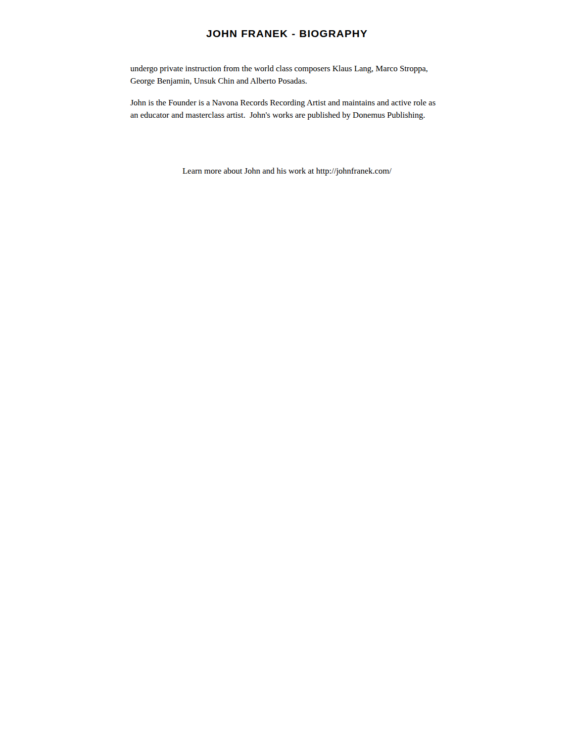JOHN FRANEK - BIOGRAPHY
undergo private instruction from the world class composers Klaus Lang, Marco Stroppa, George Benjamin, Unsuk Chin and Alberto Posadas.
John is the Founder is a Navona Records Recording Artist and maintains and active role as an educator and masterclass artist. John's works are published by Donemus Publishing.
Learn more about John and his work at http://johnfranek.com/